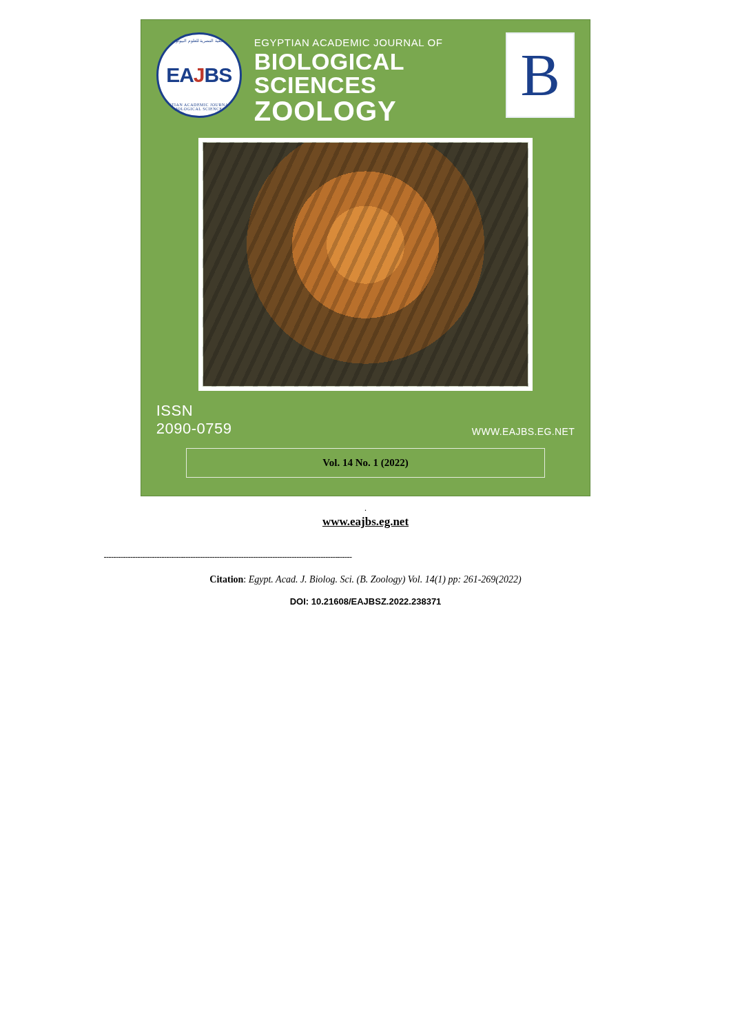الجمعية المصرية للعلوم البيولوجية
EAJBS
EGYPTIAN ACADEMIC JOURNAL OF BIOLOGICAL SCIENCES
EGYPTIAN ACADEMIC JOURNAL OF
BIOLOGICAL SCIENCES
ZOOLOGY
B
ISSN
2090-0759
WWW.EAJBS.EG.NET
Vol. 14 No. 1 (2022)
.
www.eajbs.eg.net
-------------------------------------------------------------------------------------------------------
Citation: Egypt. Acad. J. Biolog. Sci. (B. Zoology) Vol. 14(1) pp: 261-269(2022)
DOI: 10.21608/EAJBSZ.2022.238371